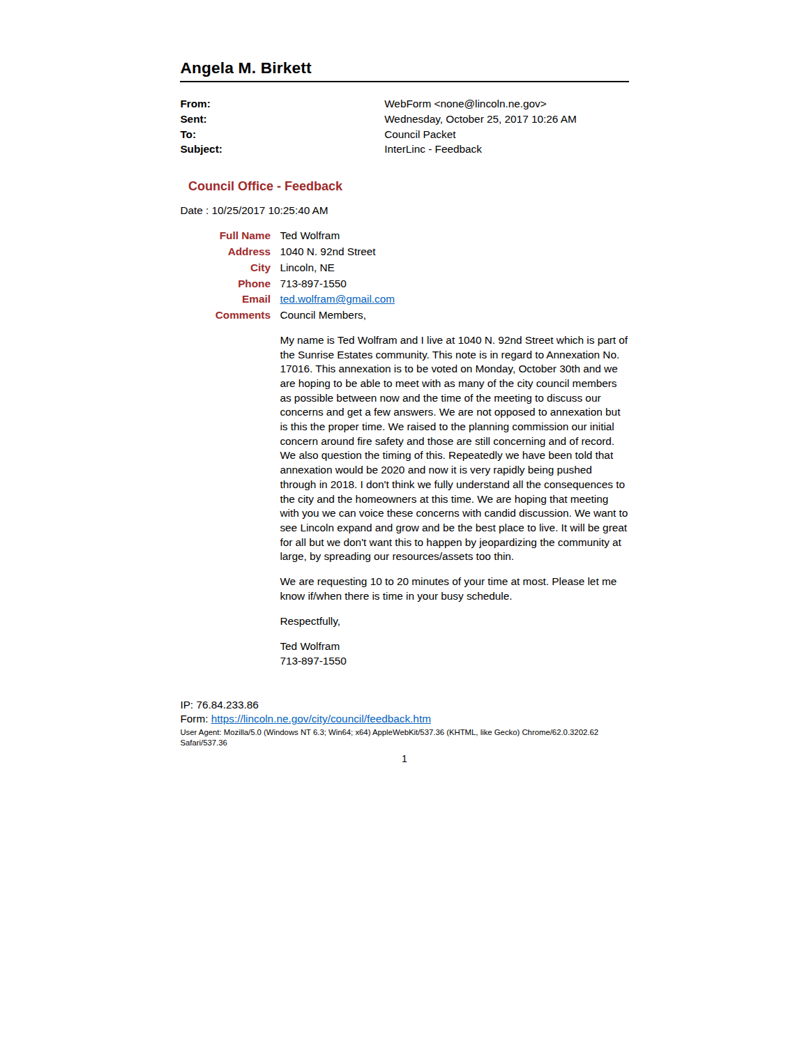Angela M. Birkett
| From: | WebForm <none@lincoln.ne.gov> |
| Sent: | Wednesday, October 25, 2017 10:26 AM |
| To: | Council Packet |
| Subject: | InterLinc - Feedback |
Council Office - Feedback
Date : 10/25/2017 10:25:40 AM
| Full Name | Ted Wolfram |
| Address | 1040 N. 92nd Street |
| City | Lincoln, NE |
| Phone | 713-897-1550 |
| Email | ted.wolfram@gmail.com |
| Comments | Council Members, My name is Ted Wolfram and I live at 1040 N. 92nd Street which is part of the Sunrise Estates community. This note is in regard to Annexation No. 17016. This annexation is to be voted on Monday, October 30th and we are hoping to be able to meet with as many of the city council members as possible between now and the time of the meeting to discuss our concerns and get a few answers. We are not opposed to annexation but is this the proper time. We raised to the planning commission our initial concern around fire safety and those are still concerning and of record. We also question the timing of this. Repeatedly we have been told that annexation would be 2020 and now it is very rapidly being pushed through in 2018. I don't think we fully understand all the consequences to the city and the homeowners at this time. We are hoping that meeting with you we can voice these concerns with candid discussion. We want to see Lincoln expand and grow and be the best place to live. It will be great for all but we don't want this to happen by jeopardizing the community at large, by spreading our resources/assets too thin. We are requesting 10 to 20 minutes of your time at most. Please let me know if/when there is time in your busy schedule. Respectfully, Ted Wolfram 713-897-1550 |
IP: 76.84.233.86
Form: https://lincoln.ne.gov/city/council/feedback.htm
User Agent: Mozilla/5.0 (Windows NT 6.3; Win64; x64) AppleWebKit/537.36 (KHTML, like Gecko) Chrome/62.0.3202.62 Safari/537.36
1